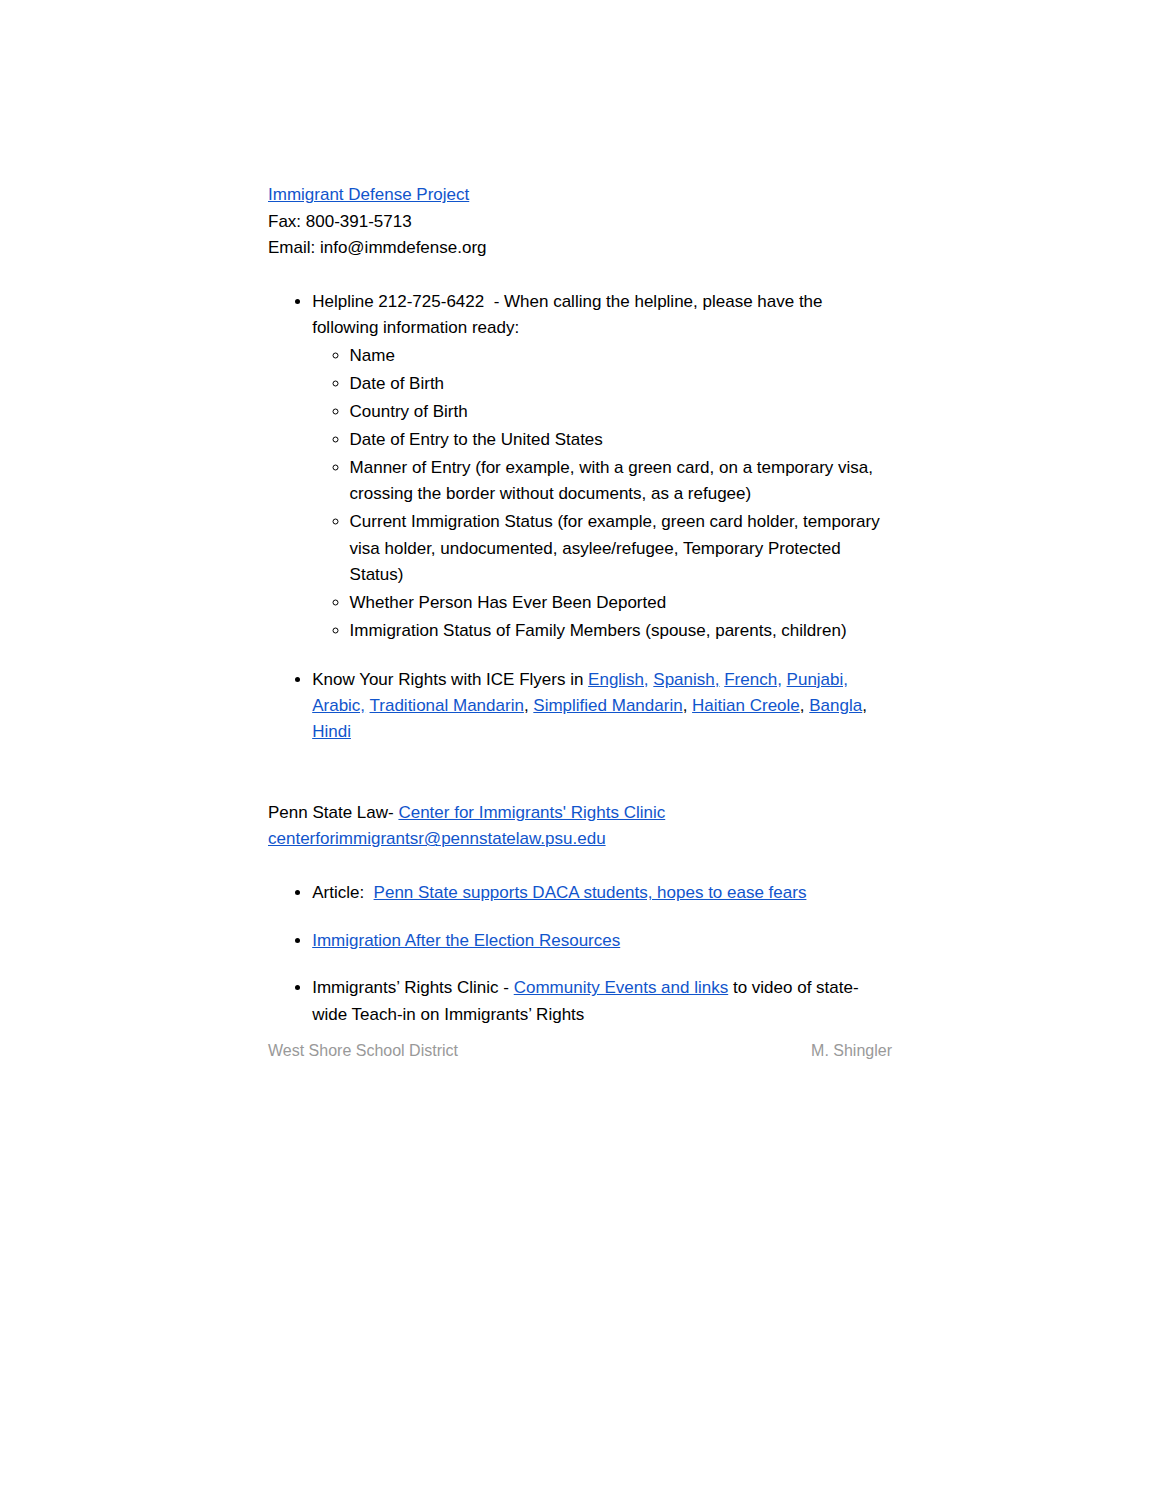Immigrant Defense Project
Fax: 800-391-5713
Email: info@immdefense.org
Helpline 212-725-6422 - When calling the helpline, please have the following information ready:
Name
Date of Birth
Country of Birth
Date of Entry to the United States
Manner of Entry (for example, with a green card, on a temporary visa, crossing the border without documents, as a refugee)
Current Immigration Status (for example, green card holder, temporary visa holder, undocumented, asylee/refugee, Temporary Protected Status)
Whether Person Has Ever Been Deported
Immigration Status of Family Members (spouse, parents, children)
Know Your Rights with ICE Flyers in English, Spanish, French, Punjabi, Arabic, Traditional Mandarin, Simplified Mandarin, Haitian Creole, Bangla, Hindi
Penn State Law- Center for Immigrants' Rights Clinic
centerforimmigrantsr@pennstatelaw.psu.edu
Article: Penn State supports DACA students, hopes to ease fears
Immigration After the Election Resources
Immigrants’ Rights Clinic - Community Events and links to video of state-wide Teach-in on Immigrants’ Rights
West Shore School District M. Shingler